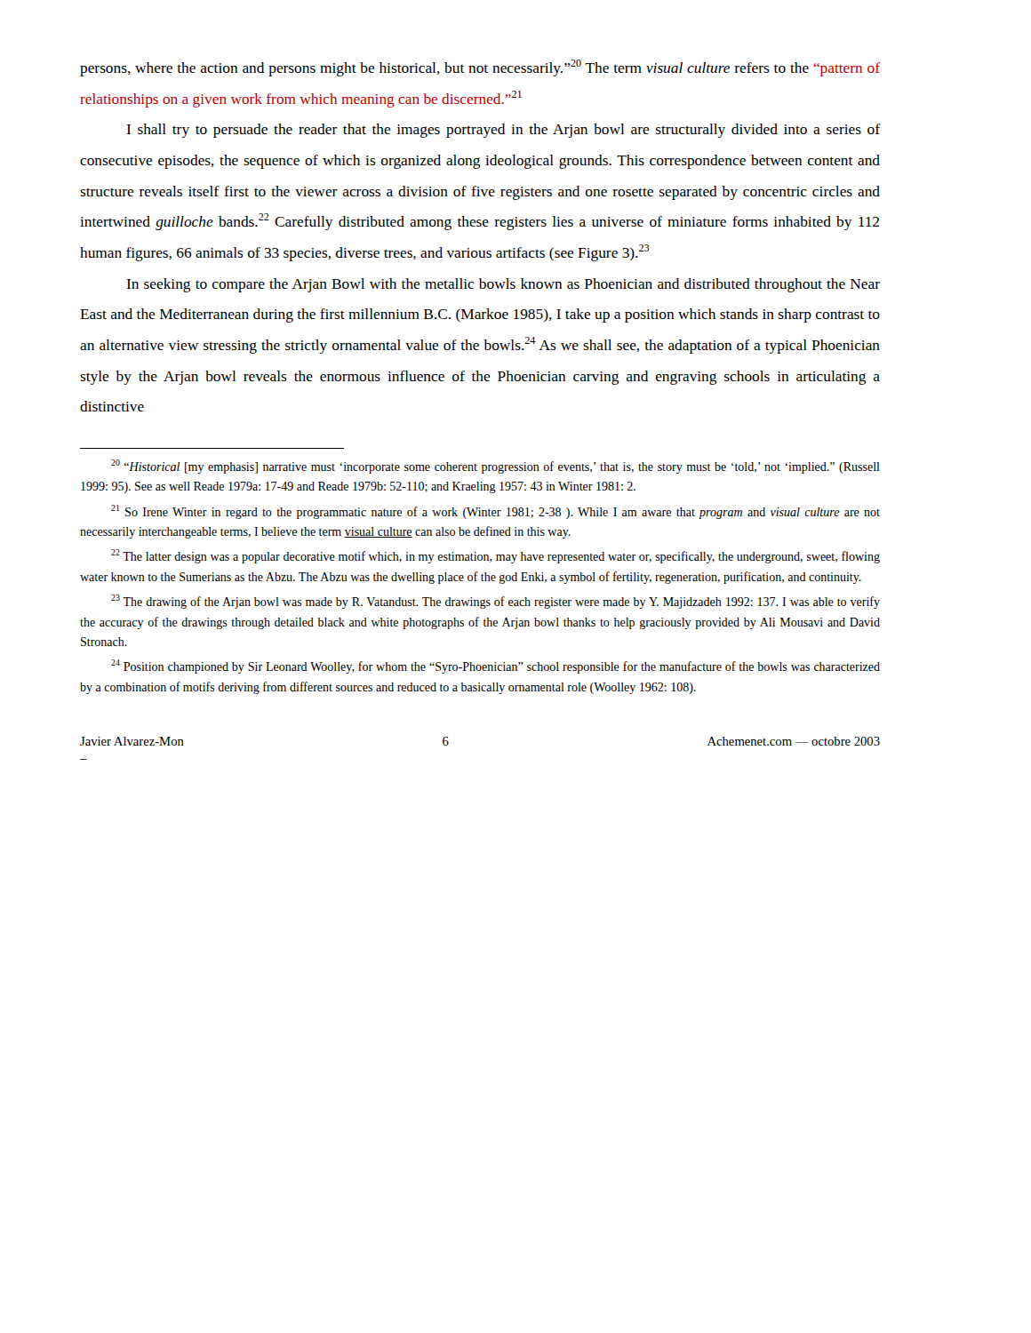persons, where the action and persons might be historical, but not necessarily.”20 The term visual culture refers to the “pattern of relationships on a given work from which meaning can be discerned.”21
I shall try to persuade the reader that the images portrayed in the Arjan bowl are structurally divided into a series of consecutive episodes, the sequence of which is organized along ideological grounds. This correspondence between content and structure reveals itself first to the viewer across a division of five registers and one rosette separated by concentric circles and intertwined guilloche bands.22 Carefully distributed among these registers lies a universe of miniature forms inhabited by 112 human figures, 66 animals of 33 species, diverse trees, and various artifacts (see Figure 3).23
In seeking to compare the Arjan Bowl with the metallic bowls known as Phoenician and distributed throughout the Near East and the Mediterranean during the first millennium B.C. (Markoe 1985), I take up a position which stands in sharp contrast to an alternative view stressing the strictly ornamental value of the bowls.24 As we shall see, the adaptation of a typical Phoenician style by the Arjan bowl reveals the enormous influence of the Phoenician carving and engraving schools in articulating a distinctive
20 “Historical [my emphasis] narrative must ‘incorporate some coherent progression of events,’ that is, the story must be ‘told,’ not ‘implied.” (Russell 1999: 95). See as well Reade 1979a: 17-49 and Reade 1979b: 52-110; and Kraeling 1957: 43 in Winter 1981: 2.
21 So Irene Winter in regard to the programmatic nature of a work (Winter 1981; 2-38 ). While I am aware that program and visual culture are not necessarily interchangeable terms, I believe the term visual culture can also be defined in this way.
22 The latter design was a popular decorative motif which, in my estimation, may have represented water or, specifically, the underground, sweet, flowing water known to the Sumerians as the Abzu. The Abzu was the dwelling place of the god Enki, a symbol of fertility, regeneration, purification, and continuity.
23 The drawing of the Arjan bowl was made by R. Vatandust. The drawings of each register were made by Y. Majidzadeh 1992: 137. I was able to verify the accuracy of the drawings through detailed black and white photographs of the Arjan bowl thanks to help graciously provided by Ali Mousavi and David Stronach.
24 Position championed by Sir Leonard Woolley, for whom the “Syro-Phoenician” school responsible for the manufacture of the bowls was characterized by a combination of motifs deriving from different sources and reduced to a basically ornamental role (Woolley 1962: 108).
Javier Alvarez-Mon
–
6
Achemenet.com — octobre 2003